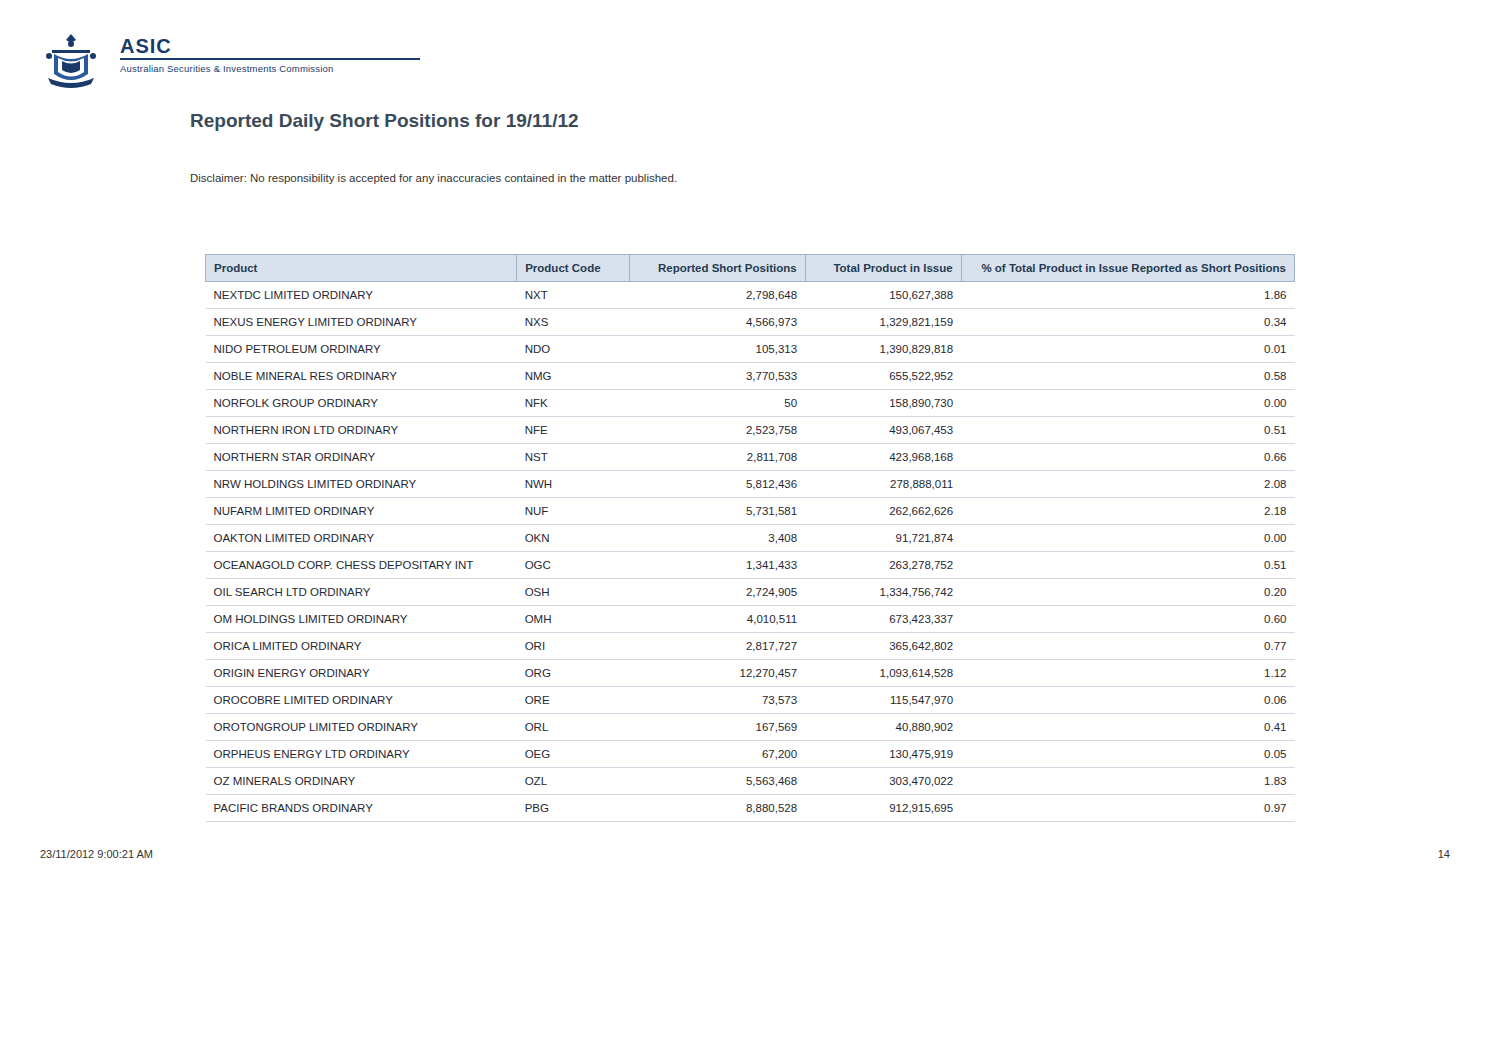ASIC
Australian Securities & Investments Commission
Reported Daily Short Positions for 19/11/12
Disclaimer: No responsibility is accepted for any inaccuracies contained in the matter published.
| Product | Product Code | Reported Short Positions | Total Product in Issue | % of Total Product in Issue Reported as Short Positions |
| --- | --- | --- | --- | --- |
| NEXTDC LIMITED ORDINARY | NXT | 2,798,648 | 150,627,388 | 1.86 |
| NEXUS ENERGY LIMITED ORDINARY | NXS | 4,566,973 | 1,329,821,159 | 0.34 |
| NIDO PETROLEUM ORDINARY | NDO | 105,313 | 1,390,829,818 | 0.01 |
| NOBLE MINERAL RES ORDINARY | NMG | 3,770,533 | 655,522,952 | 0.58 |
| NORFOLK GROUP ORDINARY | NFK | 50 | 158,890,730 | 0.00 |
| NORTHERN IRON LTD ORDINARY | NFE | 2,523,758 | 493,067,453 | 0.51 |
| NORTHERN STAR ORDINARY | NST | 2,811,708 | 423,968,168 | 0.66 |
| NRW HOLDINGS LIMITED ORDINARY | NWH | 5,812,436 | 278,888,011 | 2.08 |
| NUFARM LIMITED ORDINARY | NUF | 5,731,581 | 262,662,626 | 2.18 |
| OAKTON LIMITED ORDINARY | OKN | 3,408 | 91,721,874 | 0.00 |
| OCEANAGOLD CORP. CHESS DEPOSITARY INT | OGC | 1,341,433 | 263,278,752 | 0.51 |
| OIL SEARCH LTD ORDINARY | OSH | 2,724,905 | 1,334,756,742 | 0.20 |
| OM HOLDINGS LIMITED ORDINARY | OMH | 4,010,511 | 673,423,337 | 0.60 |
| ORICA LIMITED ORDINARY | ORI | 2,817,727 | 365,642,802 | 0.77 |
| ORIGIN ENERGY ORDINARY | ORG | 12,270,457 | 1,093,614,528 | 1.12 |
| OROCOBRE LIMITED ORDINARY | ORE | 73,573 | 115,547,970 | 0.06 |
| OROTONGROUP LIMITED ORDINARY | ORL | 167,569 | 40,880,902 | 0.41 |
| ORPHEUS ENERGY LTD ORDINARY | OEG | 67,200 | 130,475,919 | 0.05 |
| OZ MINERALS ORDINARY | OZL | 5,563,468 | 303,470,022 | 1.83 |
| PACIFIC BRANDS ORDINARY | PBG | 8,880,528 | 912,915,695 | 0.97 |
23/11/2012 9:00:21 AM
14